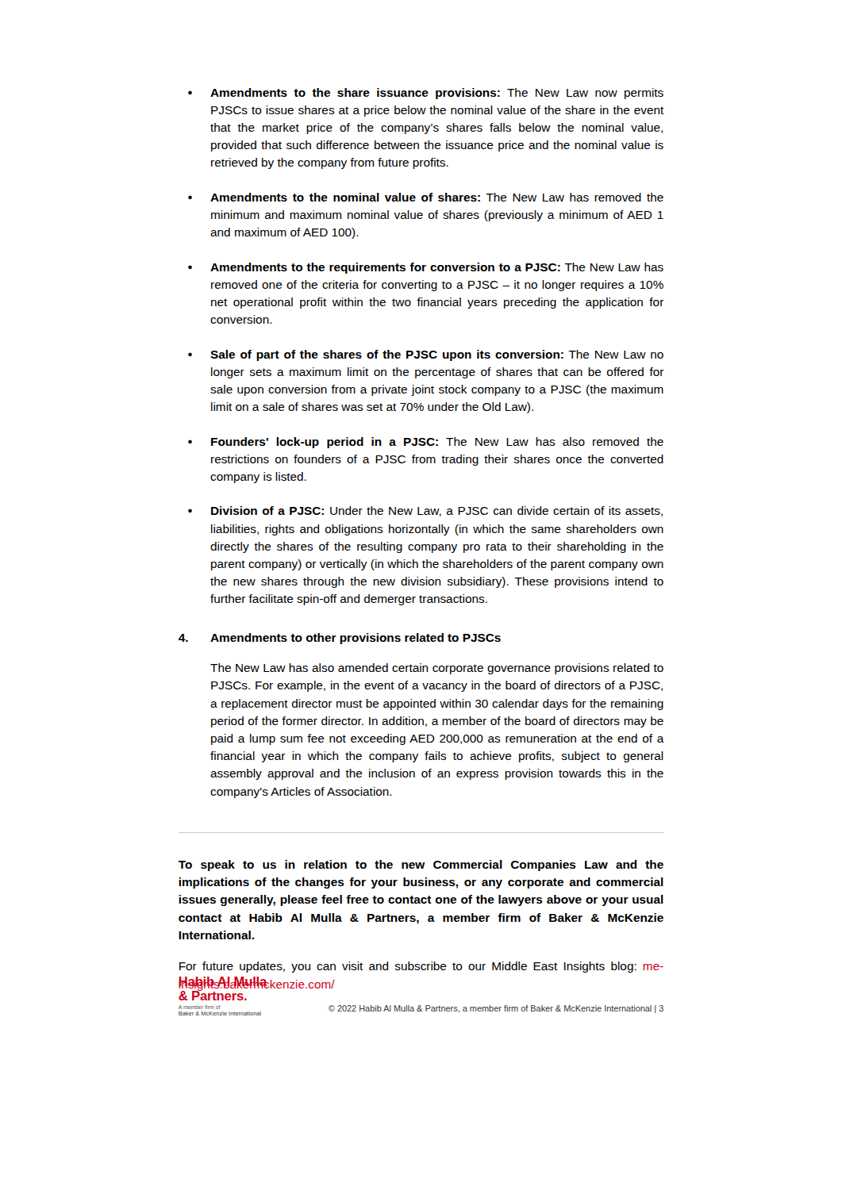Amendments to the share issuance provisions: The New Law now permits PJSCs to issue shares at a price below the nominal value of the share in the event that the market price of the company’s shares falls below the nominal value, provided that such difference between the issuance price and the nominal value is retrieved by the company from future profits.
Amendments to the nominal value of shares: The New Law has removed the minimum and maximum nominal value of shares (previously a minimum of AED 1 and maximum of AED 100).
Amendments to the requirements for conversion to a PJSC: The New Law has removed one of the criteria for converting to a PJSC – it no longer requires a 10% net operational profit within the two financial years preceding the application for conversion.
Sale of part of the shares of the PJSC upon its conversion: The New Law no longer sets a maximum limit on the percentage of shares that can be offered for sale upon conversion from a private joint stock company to a PJSC (the maximum limit on a sale of shares was set at 70% under the Old Law).
Founders' lock-up period in a PJSC: The New Law has also removed the restrictions on founders of a PJSC from trading their shares once the converted company is listed.
Division of a PJSC: Under the New Law, a PJSC can divide certain of its assets, liabilities, rights and obligations horizontally (in which the same shareholders own directly the shares of the resulting company pro rata to their shareholding in the parent company) or vertically (in which the shareholders of the parent company own the new shares through the new division subsidiary). These provisions intend to further facilitate spin-off and demerger transactions.
4. Amendments to other provisions related to PJSCs
The New Law has also amended certain corporate governance provisions related to PJSCs. For example, in the event of a vacancy in the board of directors of a PJSC, a replacement director must be appointed within 30 calendar days for the remaining period of the former director. In addition, a member of the board of directors may be paid a lump sum fee not exceeding AED 200,000 as remuneration at the end of a financial year in which the company fails to achieve profits, subject to general assembly approval and the inclusion of an express provision towards this in the company's Articles of Association.
To speak to us in relation to the new Commercial Companies Law and the implications of the changes for your business, or any corporate and commercial issues generally, please feel free to contact one of the lawyers above or your usual contact at Habib Al Mulla & Partners, a member firm of Baker & McKenzie International.
For future updates, you can visit and subscribe to our Middle East Insights blog: me-insights.bakermckenzie.com/
Habib Al Mulla
& Partners.
A member firm of
Baker & McKenzie International
© 2022 Habib Al Mulla & Partners, a member firm of Baker & McKenzie International | 3